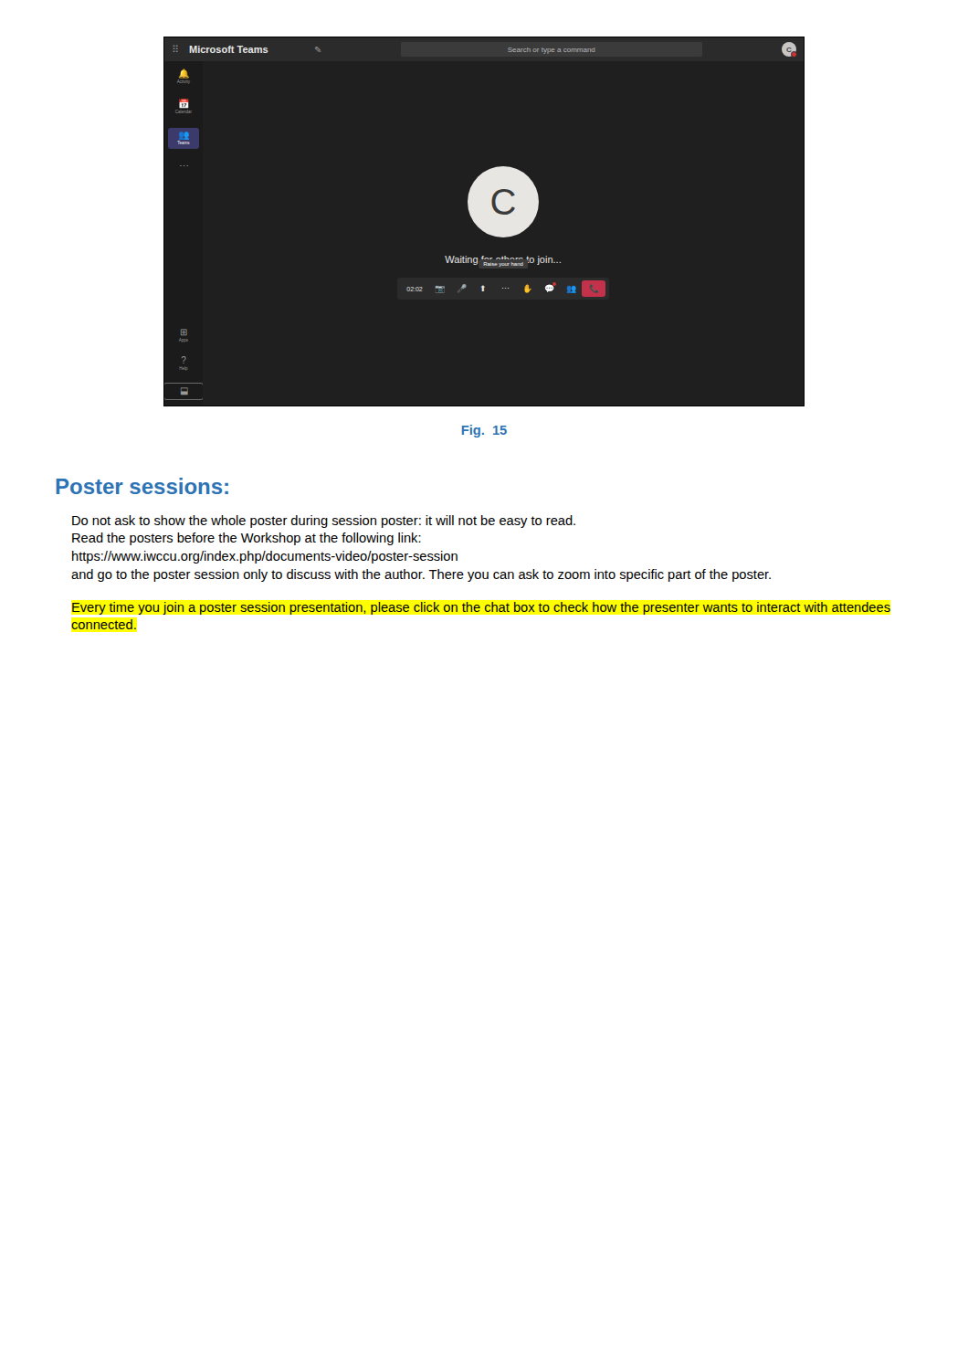⠿ Microsoft Teams ✎
Search or type a command
C
🔔 Activity
📅 Calendar
👥 Teams
⋯
⊞ Apps
? Help
⬓
C
Waiting for others to join... Raise your hand
02:02
📷
🎤
⬆
⋯
✋
💬
👥
📞
Fig. 15
Poster sessions:
Do not ask to show the whole poster during session poster: it will not be easy to read.
Read the posters before the Workshop at the following link:
https://www.iwccu.org/index.php/documents-video/poster-session
and go to the poster session only to discuss with the author. There you can ask to zoom into specific part of the poster.
Every time you join a poster session presentation, please click on the chat box to check how the presenter wants to interact with attendees connected.